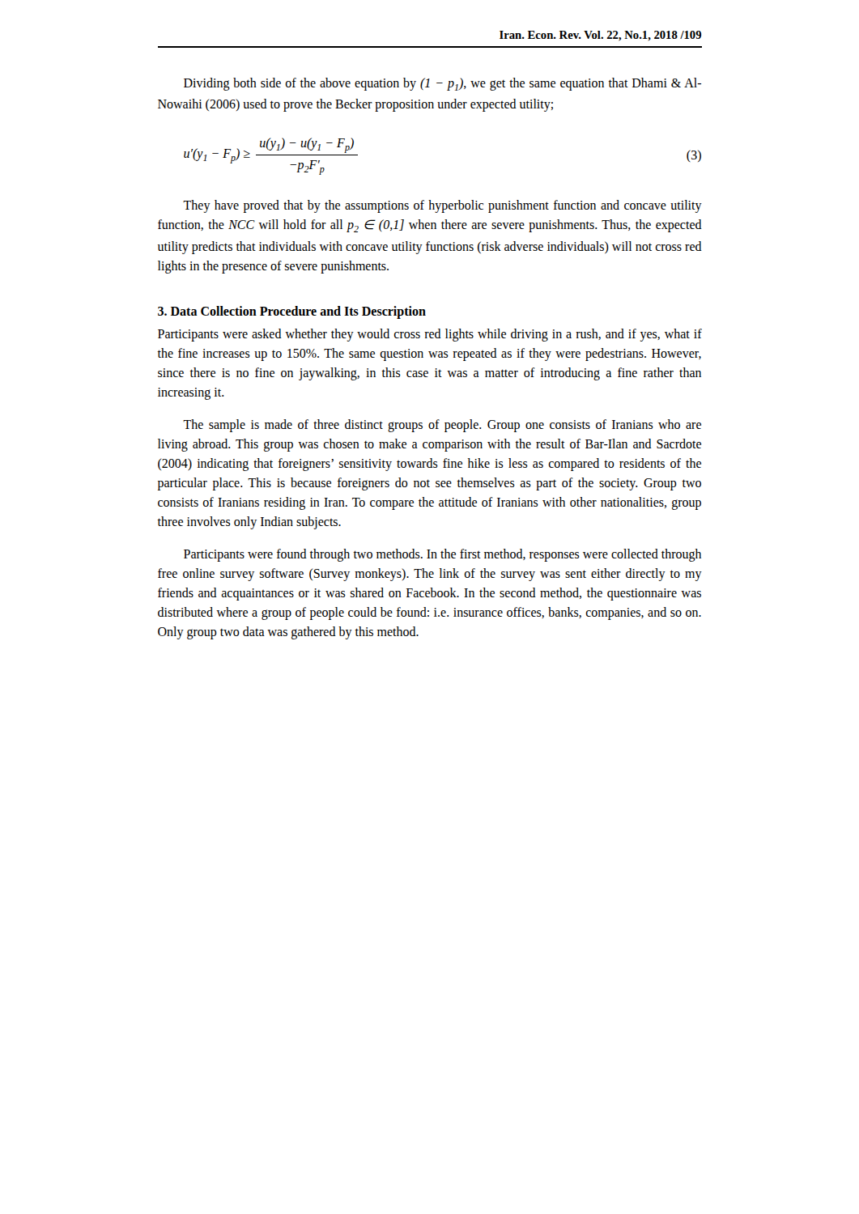Iran. Econ. Rev. Vol. 22, No.1, 2018 /109
Dividing both side of the above equation by (1 − p1), we get the same equation that Dhami & Al-Nowaihi (2006) used to prove the Becker proposition under expected utility;
u′(y1 − Fp) ≥ u(y1) − u(y1 − Fp) −p2F′p
(3)
They have proved that by the assumptions of hyperbolic punishment function and concave utility function, the NCC will hold for all p2 ∈ (0,1] when there are severe punishments. Thus, the expected utility predicts that individuals with concave utility functions (risk adverse individuals) will not cross red lights in the presence of severe punishments.
3. Data Collection Procedure and Its Description
Participants were asked whether they would cross red lights while driving in a rush, and if yes, what if the fine increases up to 150%. The same question was repeated as if they were pedestrians. However, since there is no fine on jaywalking, in this case it was a matter of introducing a fine rather than increasing it.
The sample is made of three distinct groups of people. Group one consists of Iranians who are living abroad. This group was chosen to make a comparison with the result of Bar-Ilan and Sacrdote (2004) indicating that foreigners’ sensitivity towards fine hike is less as compared to residents of the particular place. This is because foreigners do not see themselves as part of the society. Group two consists of Iranians residing in Iran. To compare the attitude of Iranians with other nationalities, group three involves only Indian subjects.
Participants were found through two methods. In the first method, responses were collected through free online survey software (Survey monkeys). The link of the survey was sent either directly to my friends and acquaintances or it was shared on Facebook. In the second method, the questionnaire was distributed where a group of people could be found: i.e. insurance offices, banks, companies, and so on. Only group two data was gathered by this method.